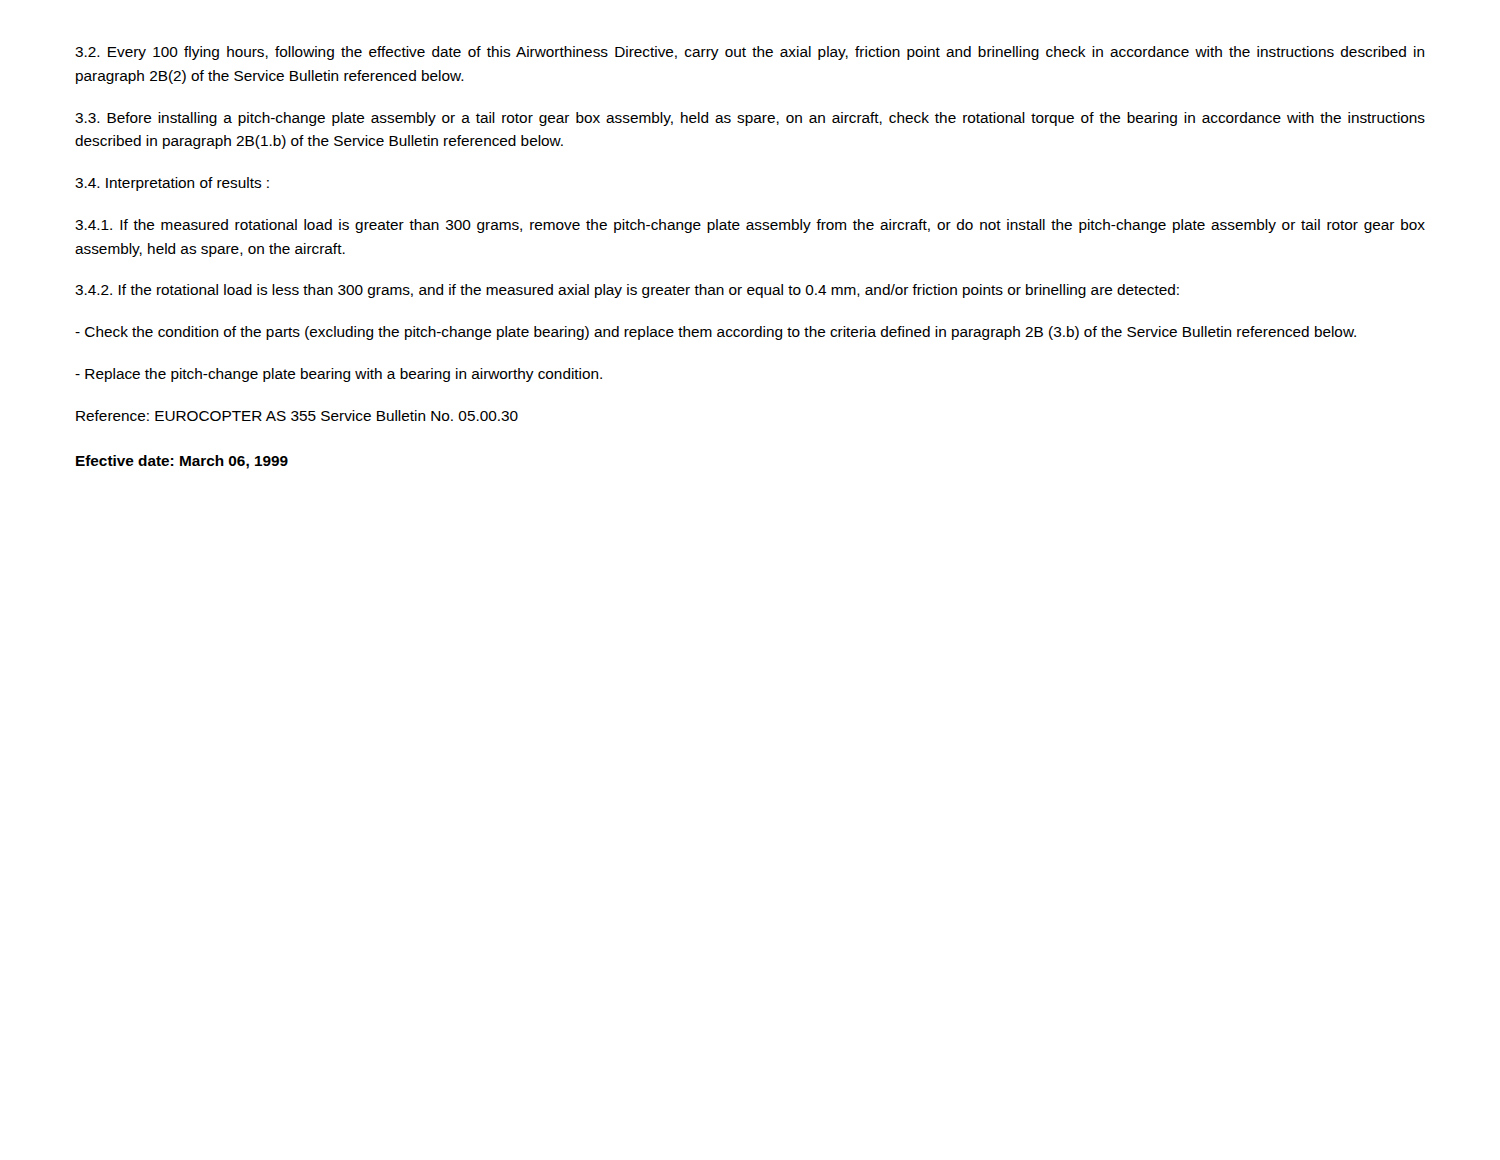3.2. Every 100 flying hours, following the effective date of this Airworthiness Directive, carry out the axial play, friction point and brinelling check in accordance with the instructions described in paragraph 2B(2) of the Service Bulletin referenced below.
3.3. Before installing a pitch-change plate assembly or a tail rotor gear box assembly, held as spare, on an aircraft, check the rotational torque of the bearing in accordance with the instructions described in paragraph 2B(1.b) of the Service Bulletin referenced below.
3.4. Interpretation of results :
3.4.1. If the measured rotational load is greater than 300 grams, remove the pitch-change plate assembly from the aircraft, or do not install the pitch-change plate assembly or tail rotor gear box assembly, held as spare, on the aircraft.
3.4.2. If the rotational load is less than 300 grams, and if the measured axial play is greater than or equal to 0.4 mm, and/or friction points or brinelling are detected:
- Check the condition of the parts (excluding the pitch-change plate bearing) and replace them according to the criteria defined in paragraph 2B (3.b) of the Service Bulletin referenced below.
- Replace the pitch-change plate bearing with a bearing in airworthy condition.
Reference: EUROCOPTER AS 355 Service Bulletin No. 05.00.30
Efective date: March 06, 1999